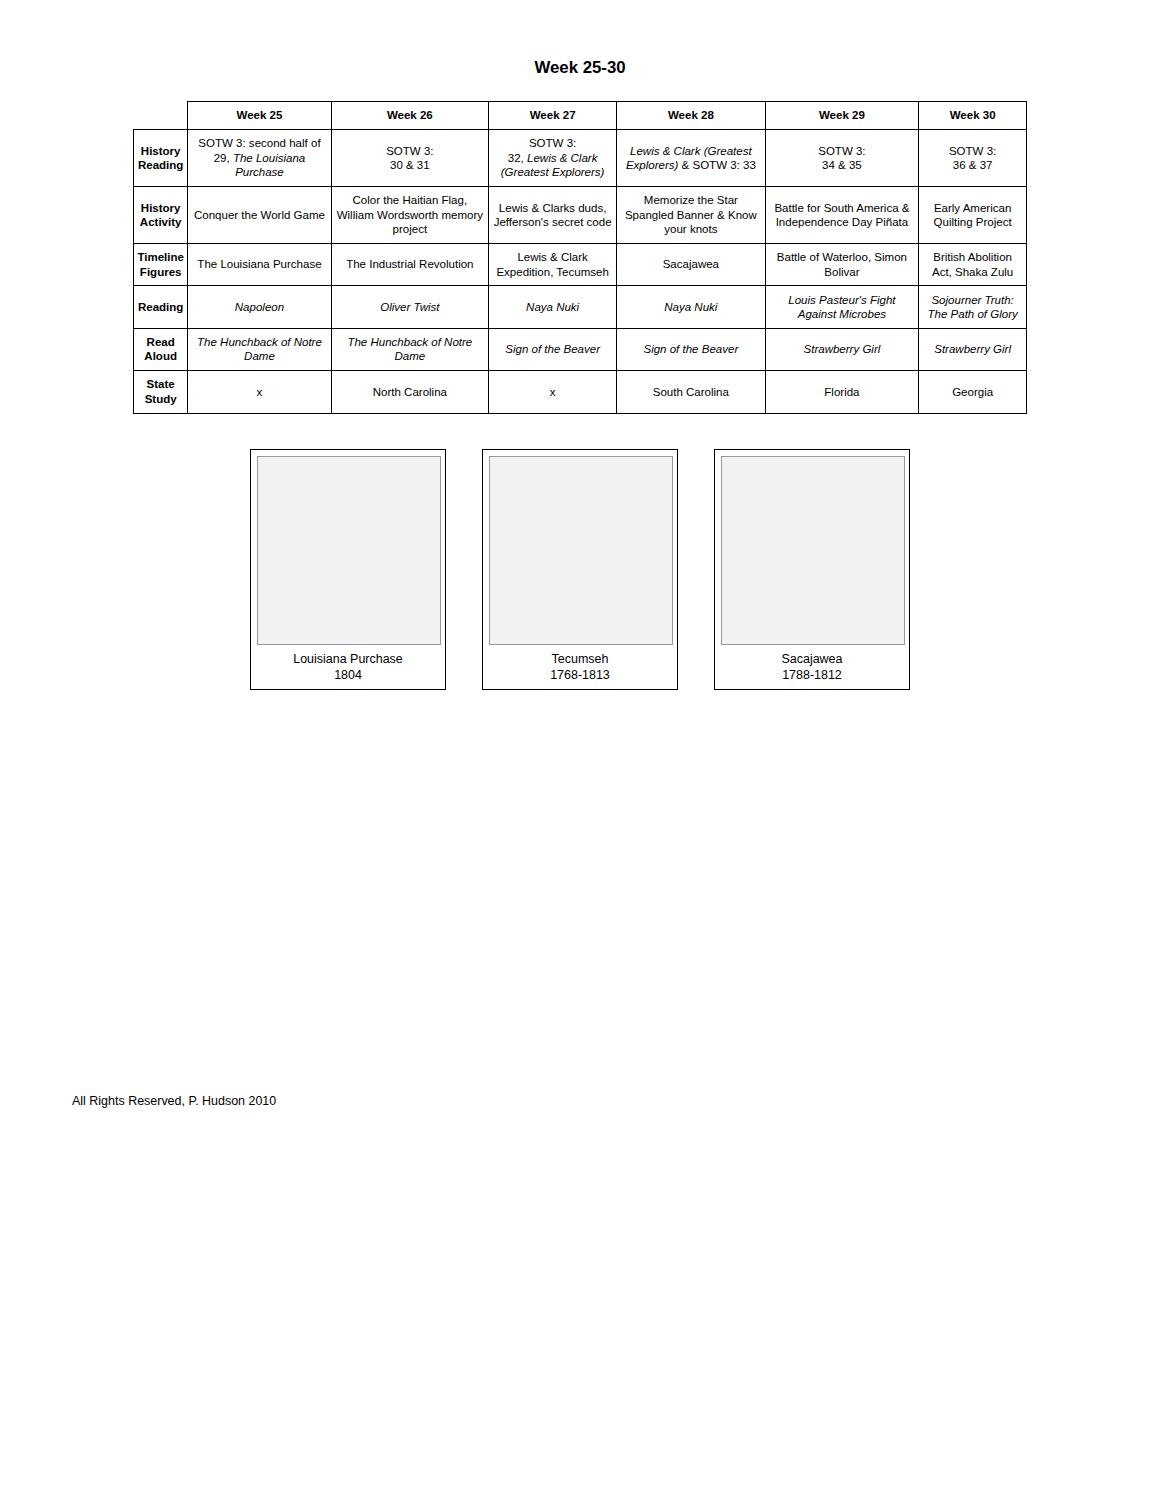Week 25-30
| | Week 25 | Week 26 | Week 27 | Week 28 | Week 29 | Week 30 |
| --- | --- | --- | --- | --- | --- | --- |
| History Reading | SOTW 3: second half of 29, The Louisiana Purchase | SOTW 3: 30 & 31 | SOTW 3: 32, Lewis & Clark (Greatest Explorers) | Lewis & Clark (Greatest Explorers) & SOTW 3: 33 | SOTW 3: 34 & 35 | SOTW 3: 36 & 37 |
| History Activity | Conquer the World Game | Color the Haitian Flag, William Wordsworth memory project | Lewis & Clarks duds, Jefferson's secret code | Memorize the Star Spangled Banner & Know your knots | Battle for South America & Independence Day Piñata | Early American Quilting Project |
| Timeline Figures | The Louisiana Purchase | The Industrial Revolution | Lewis & Clark Expedition, Tecumseh | Sacajawea | Battle of Waterloo, Simon Bolivar | British Abolition Act, Shaka Zulu |
| Reading | Napoleon | Oliver Twist | Naya Nuki | Naya Nuki | Louis Pasteur's Fight Against Microbes | Sojourner Truth: The Path of Glory |
| Read Aloud | The Hunchback of Notre Dame | The Hunchback of Notre Dame | Sign of the Beaver | Sign of the Beaver | Strawberry Girl | Strawberry Girl |
| State Study | x | North Carolina | x | South Carolina | Florida | Georgia |
Louisiana Purchase
1804
Tecumseh
1768-1813
Sacajawea
1788-1812
All Rights Reserved, P. Hudson 2010